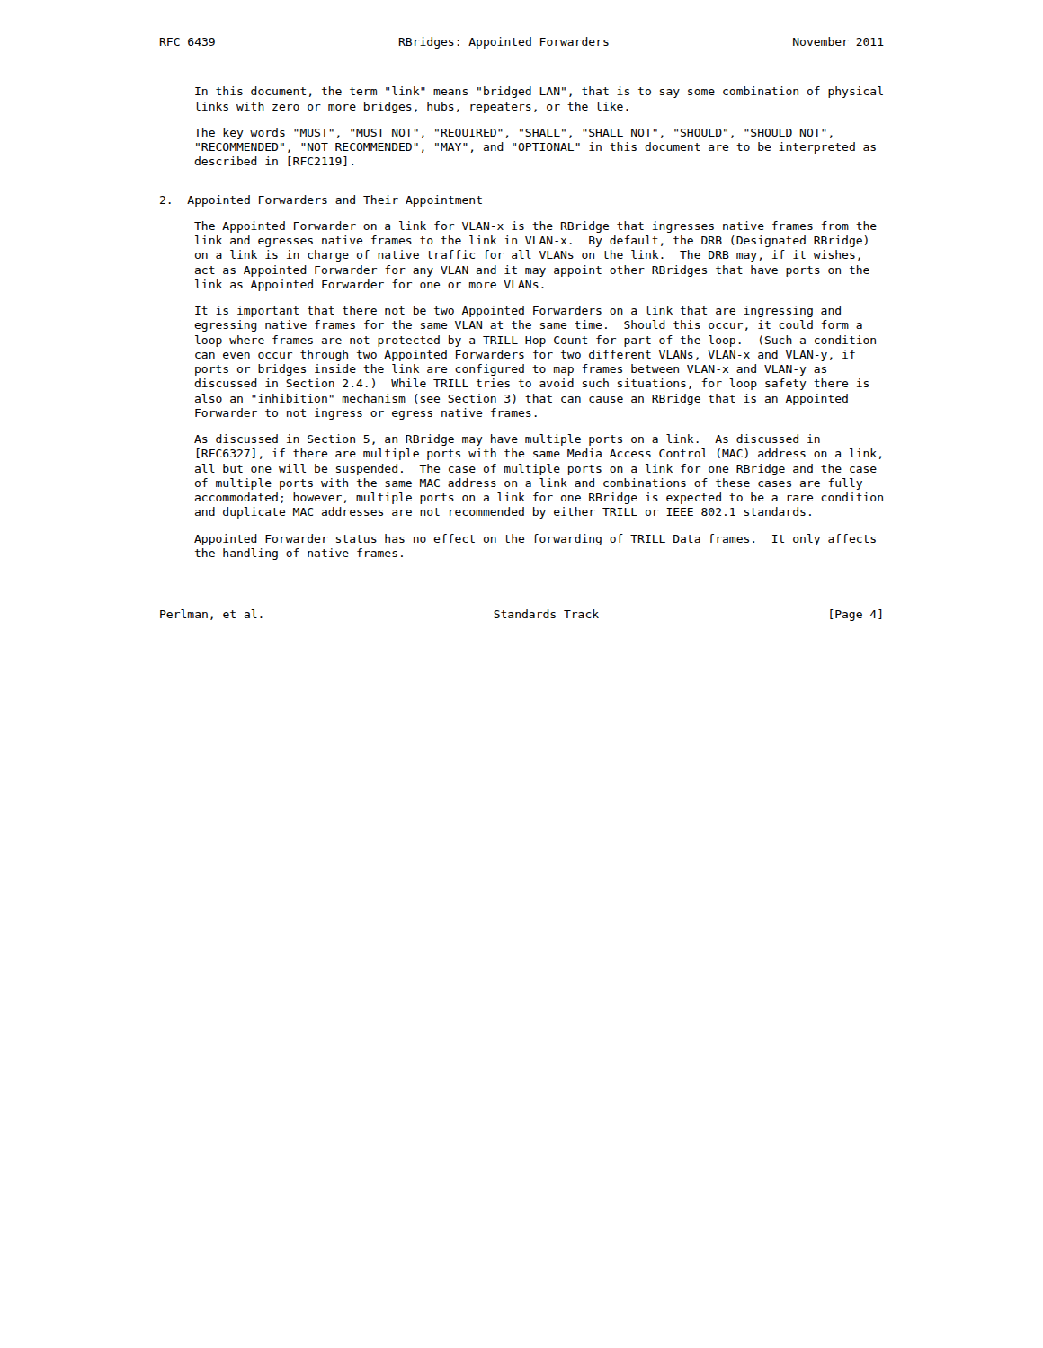RFC 6439 RBridges: Appointed Forwarders November 2011
In this document, the term "link" means "bridged LAN", that is to say some combination of physical links with zero or more bridges, hubs, repeaters, or the like.
The key words "MUST", "MUST NOT", "REQUIRED", "SHALL", "SHALL NOT", "SHOULD", "SHOULD NOT", "RECOMMENDED", "NOT RECOMMENDED", "MAY", and "OPTIONAL" in this document are to be interpreted as described in [RFC2119].
2. Appointed Forwarders and Their Appointment
The Appointed Forwarder on a link for VLAN-x is the RBridge that ingresses native frames from the link and egresses native frames to the link in VLAN-x. By default, the DRB (Designated RBridge) on a link is in charge of native traffic for all VLANs on the link. The DRB may, if it wishes, act as Appointed Forwarder for any VLAN and it may appoint other RBridges that have ports on the link as Appointed Forwarder for one or more VLANs.
It is important that there not be two Appointed Forwarders on a link that are ingressing and egressing native frames for the same VLAN at the same time. Should this occur, it could form a loop where frames are not protected by a TRILL Hop Count for part of the loop. (Such a condition can even occur through two Appointed Forwarders for two different VLANs, VLAN-x and VLAN-y, if ports or bridges inside the link are configured to map frames between VLAN-x and VLAN-y as discussed in Section 2.4.) While TRILL tries to avoid such situations, for loop safety there is also an "inhibition" mechanism (see Section 3) that can cause an RBridge that is an Appointed Forwarder to not ingress or egress native frames.
As discussed in Section 5, an RBridge may have multiple ports on a link. As discussed in [RFC6327], if there are multiple ports with the same Media Access Control (MAC) address on a link, all but one will be suspended. The case of multiple ports on a link for one RBridge and the case of multiple ports with the same MAC address on a link and combinations of these cases are fully accommodated; however, multiple ports on a link for one RBridge is expected to be a rare condition and duplicate MAC addresses are not recommended by either TRILL or IEEE 802.1 standards.
Appointed Forwarder status has no effect on the forwarding of TRILL Data frames. It only affects the handling of native frames.
Perlman, et al. Standards Track [Page 4]